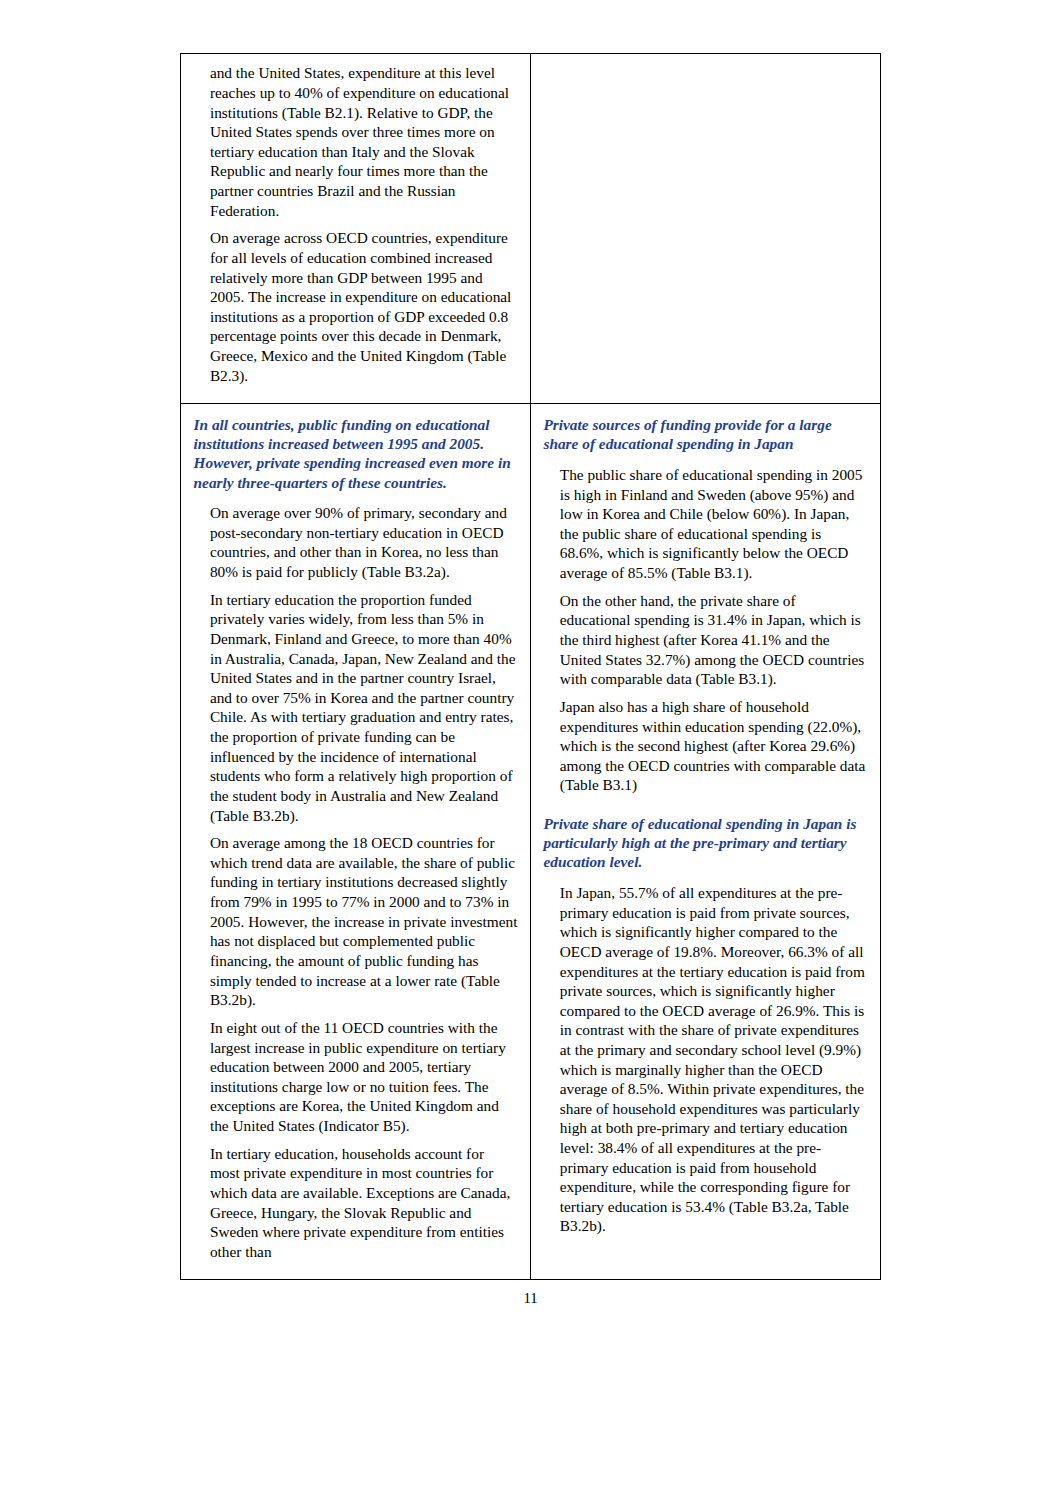| and the United States, expenditure at this level reaches up to 40% of expenditure on educational institutions (Table B2.1). Relative to GDP, the United States spends over three times more on tertiary education than Italy and the Slovak Republic and nearly four times more than the partner countries Brazil and the Russian Federation. On average across OECD countries, expenditure for all levels of education combined increased relatively more than GDP between 1995 and 2005. The increase in expenditure on educational institutions as a proportion of GDP exceeded 0.8 percentage points over this decade in Denmark, Greece, Mexico and the United Kingdom (Table B2.3). | |
| In all countries, public funding on educational institutions increased between 1995 and 2005. However, private spending increased even more in nearly three-quarters of these countries. On average over 90% of primary, secondary and post-secondary non-tertiary education in OECD countries, and other than in Korea, no less than 80% is paid for publicly (Table B3.2a). In tertiary education the proportion funded privately varies widely, from less than 5% in Denmark, Finland and Greece, to more than 40% in Australia, Canada, Japan, New Zealand and the United States and in the partner country Israel, and to over 75% in Korea and the partner country Chile. As with tertiary graduation and entry rates, the proportion of private funding can be influenced by the incidence of international students who form a relatively high proportion of the student body in Australia and New Zealand (Table B3.2b). On average among the 18 OECD countries for which trend data are available, the share of public funding in tertiary institutions decreased slightly from 79% in 1995 to 77% in 2000 and to 73% in 2005. However, the increase in private investment has not displaced but complemented public financing, the amount of public funding has simply tended to increase at a lower rate (Table B3.2b). In eight out of the 11 OECD countries with the largest increase in public expenditure on tertiary education between 2000 and 2005, tertiary institutions charge low or no tuition fees. The exceptions are Korea, the United Kingdom and the United States (Indicator B5). In tertiary education, households account for most private expenditure in most countries for which data are available. Exceptions are Canada, Greece, Hungary, the Slovak Republic and Sweden where private expenditure from entities other than | Private sources of funding provide for a large share of educational spending in Japan The public share of educational spending in 2005 is high in Finland and Sweden (above 95%) and low in Korea and Chile (below 60%). In Japan, the public share of educational spending is 68.6%, which is significantly below the OECD average of 85.5% (Table B3.1). On the other hand, the private share of educational spending is 31.4% in Japan, which is the third highest (after Korea 41.1% and the United States 32.7%) among the OECD countries with comparable data (Table B3.1). Japan also has a high share of household expenditures within education spending (22.0%), which is the second highest (after Korea 29.6%) among the OECD countries with comparable data (Table B3.1) Private share of educational spending in Japan is particularly high at the pre-primary and tertiary education level. In Japan, 55.7% of all expenditures at the pre-primary education is paid from private sources, which is significantly higher compared to the OECD average of 19.8%. Moreover, 66.3% of all expenditures at the tertiary education is paid from private sources, which is significantly higher compared to the OECD average of 26.9%. This is in contrast with the share of private expenditures at the primary and secondary school level (9.9%) which is marginally higher than the OECD average of 8.5%. Within private expenditures, the share of household expenditures was particularly high at both pre-primary and tertiary education level: 38.4% of all expenditures at the pre-primary education is paid from household expenditure, while the corresponding figure for tertiary education is 53.4% (Table B3.2a, Table B3.2b). |
11